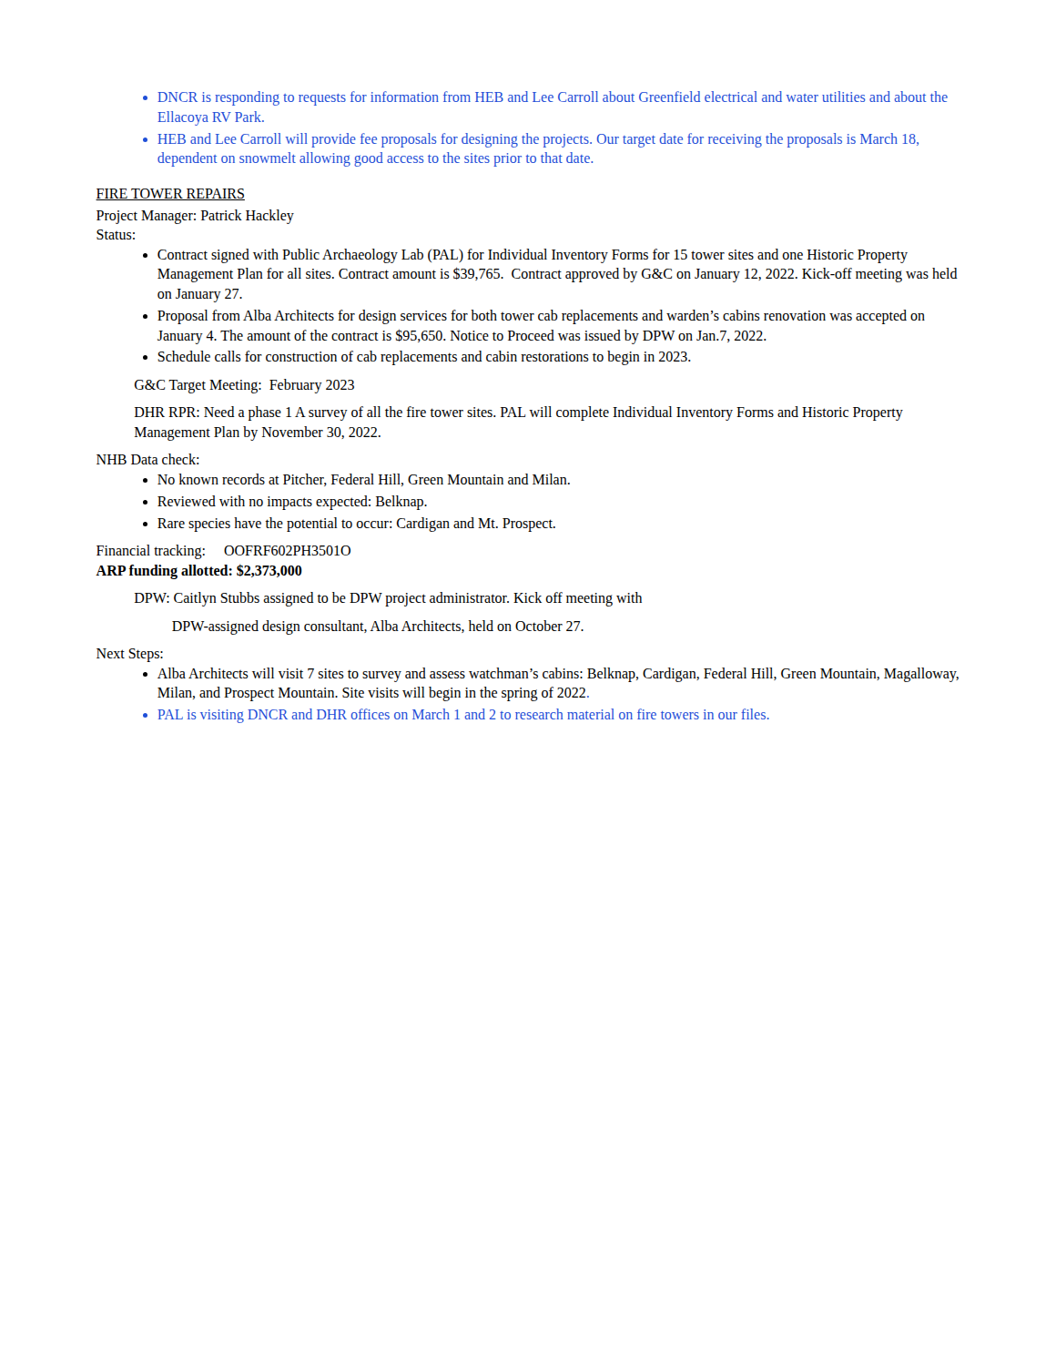DNCR is responding to requests for information from HEB and Lee Carroll about Greenfield electrical and water utilities and about the Ellacoya RV Park.
HEB and Lee Carroll will provide fee proposals for designing the projects. Our target date for receiving the proposals is March 18, dependent on snowmelt allowing good access to the sites prior to that date.
FIRE TOWER REPAIRS
Project Manager: Patrick Hackley
Status:
Contract signed with Public Archaeology Lab (PAL) for Individual Inventory Forms for 15 tower sites and one Historic Property Management Plan for all sites. Contract amount is $39,765. Contract approved by G&C on January 12, 2022. Kick-off meeting was held on January 27.
Proposal from Alba Architects for design services for both tower cab replacements and warden’s cabins renovation was accepted on January 4. The amount of the contract is $95,650. Notice to Proceed was issued by DPW on Jan.7, 2022.
Schedule calls for construction of cab replacements and cabin restorations to begin in 2023.
G&C Target Meeting: February 2023
DHR RPR: Need a phase 1 A survey of all the fire tower sites. PAL will complete Individual Inventory Forms and Historic Property Management Plan by November 30, 2022.
NHB Data check:
No known records at Pitcher, Federal Hill, Green Mountain and Milan.
Reviewed with no impacts expected: Belknap.
Rare species have the potential to occur: Cardigan and Mt. Prospect.
Financial tracking: OOFRF602PH3501O
ARP funding allotted: $2,373,000
DPW: Caitlyn Stubbs assigned to be DPW project administrator. Kick off meeting with
DPW-assigned design consultant, Alba Architects, held on October 27.
Next Steps:
Alba Architects will visit 7 sites to survey and assess watchman’s cabins: Belknap, Cardigan, Federal Hill, Green Mountain, Magalloway, Milan, and Prospect Mountain. Site visits will begin in the spring of 2022.
PAL is visiting DNCR and DHR offices on March 1 and 2 to research material on fire towers in our files.